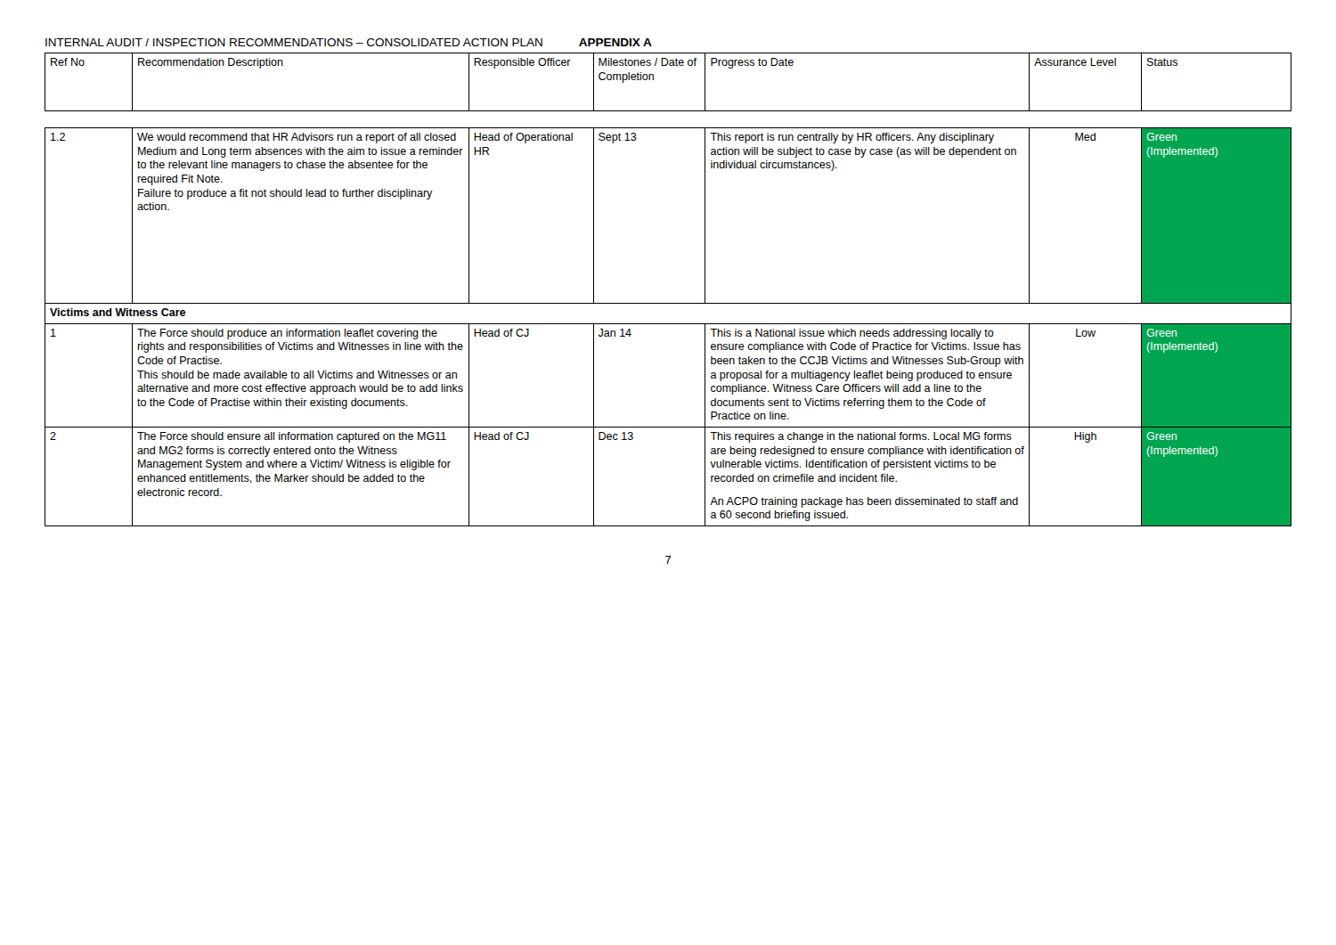INTERNAL AUDIT / INSPECTION RECOMMENDATIONS – CONSOLIDATED ACTION PLAN APPENDIX A
| Ref No | Recommendation Description | Responsible Officer | Milestones / Date of Completion | Progress to Date | Assurance Level | Status |
| --- | --- | --- | --- | --- | --- | --- |
| 1.2 | We would recommend that HR Advisors run a report of all closed Medium and Long term absences with the aim to issue a reminder to the relevant line managers to chase the absentee for the required Fit Note. Failure to produce a fit not should lead to further disciplinary action. | Head of Operational HR | Sept 13 | This report is run centrally by HR officers. Any disciplinary action will be subject to case by case (as will be dependent on individual circumstances). | Med | Green (Implemented) |
| Victims and Witness Care |
| 1 | The Force should produce an information leaflet covering the rights and responsibilities of Victims and Witnesses in line with the Code of Practise. This should be made available to all Victims and Witnesses or an alternative and more cost effective approach would be to add links to the Code of Practise within their existing documents. | Head of CJ | Jan 14 | This is a National issue which needs addressing locally to ensure compliance with Code of Practice for Victims. Issue has been taken to the CCJB Victims and Witnesses Sub-Group with a proposal for a multiagency leaflet being produced to ensure compliance. Witness Care Officers will add a line to the documents sent to Victims referring them to the Code of Practice on line. | Low | Green (Implemented) |
| 2 | The Force should ensure all information captured on the MG11 and MG2 forms is correctly entered onto the Witness Management System and where a Victim/ Witness is eligible for enhanced entitlements, the Marker should be added to the electronic record. | Head of CJ | Dec 13 | This requires a change in the national forms. Local MG forms are being redesigned to ensure compliance with identification of vulnerable victims. Identification of persistent victims to be recorded on crimefile and incident file. An ACPO training package has been disseminated to staff and a 60 second briefing issued. | High | Green (Implemented) |
7